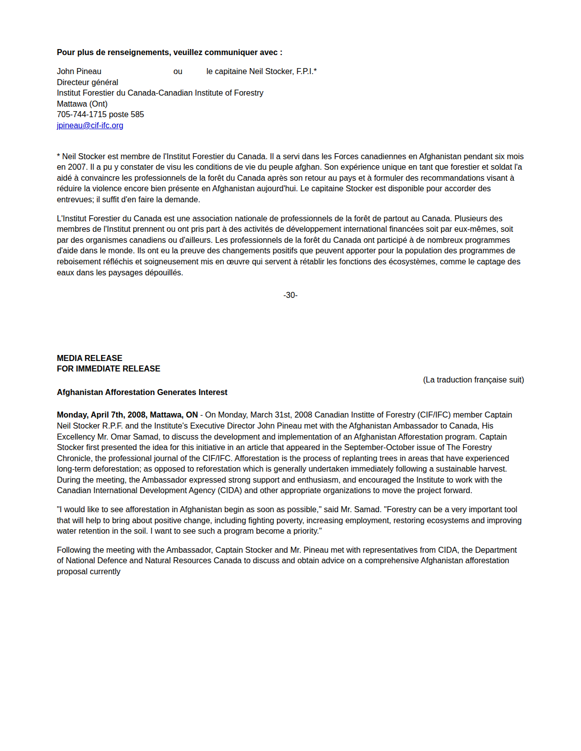Pour plus de renseignements, veuillez communiquer avec :
John Pineau ou le capitaine Neil Stocker, F.P.I.*
Directeur général
Institut Forestier du Canada-Canadian Institute of Forestry
Mattawa (Ont)
705-744-1715 poste 585
jpineau@cif-ifc.org
* Neil Stocker est membre de l'Institut Forestier du Canada. Il a servi dans les Forces canadiennes en Afghanistan pendant six mois en 2007. Il a pu y constater de visu les conditions de vie du peuple afghan. Son expérience unique en tant que forestier et soldat l'a aidé à convaincre les professionnels de la forêt du Canada après son retour au pays et à formuler des recommandations visant à réduire la violence encore bien présente en Afghanistan aujourd'hui. Le capitaine Stocker est disponible pour accorder des entrevues; il suffit d'en faire la demande.
L'Institut Forestier du Canada est une association nationale de professionnels de la forêt de partout au Canada. Plusieurs des membres de l'Institut prennent ou ont pris part à des activités de développement international financées soit par eux-mêmes, soit par des organismes canadiens ou d'ailleurs. Les professionnels de la forêt du Canada ont participé à de nombreux programmes d'aide dans le monde. Ils ont eu la preuve des changements positifs que peuvent apporter pour la population des programmes de reboisement réfléchis et soigneusement mis en œuvre qui servent à rétablir les fonctions des écosystèmes, comme le captage des eaux dans les paysages dépouillés.
-30-
MEDIA RELEASE
FOR IMMEDIATE RELEASE
(La traduction française suit)
Afghanistan Afforestation Generates Interest
Monday, April 7th, 2008, Mattawa, ON - On Monday, March 31st, 2008 Canadian Institte of Forestry (CIF/IFC) member Captain Neil Stocker R.P.F. and the Institute's Executive Director John Pineau met with the Afghanistan Ambassador to Canada, His Excellency Mr. Omar Samad, to discuss the development and implementation of an Afghanistan Afforestation program. Captain Stocker first presented the idea for this initiative in an article that appeared in the September-October issue of The Forestry Chronicle, the professional journal of the CIF/IFC. Afforestation is the process of replanting trees in areas that have experienced long-term deforestation; as opposed to reforestation which is generally undertaken immediately following a sustainable harvest. During the meeting, the Ambassador expressed strong support and enthusiasm, and encouraged the Institute to work with the Canadian International Development Agency (CIDA) and other appropriate organizations to move the project forward.
"I would like to see afforestation in Afghanistan begin as soon as possible," said Mr. Samad. "Forestry can be a very important tool that will help to bring about positive change, including fighting poverty, increasing employment, restoring ecosystems and improving water retention in the soil. I want to see such a program become a priority."
Following the meeting with the Ambassador, Captain Stocker and Mr. Pineau met with representatives from CIDA, the Department of National Defence and Natural Resources Canada to discuss and obtain advice on a comprehensive Afghanistan afforestation proposal currently